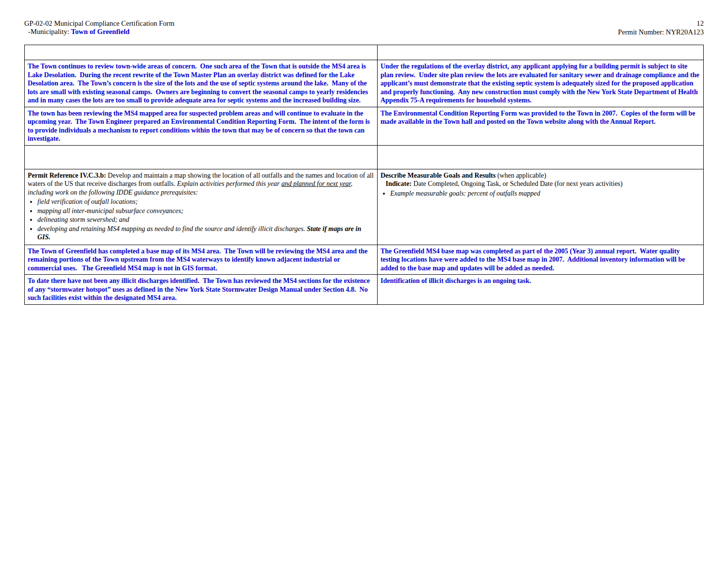GP-02-02 Municipal Compliance Certification Form
-Municipality: Town of Greenfield
12
Permit Number: NYR20A123
| The Town continues to review town-wide areas of concern. One such area of the Town that is outside the MS4 area is Lake Desolation. During the recent rewrite of the Town Master Plan an overlay district was defined for the Lake Desolation area. The Town’s concern is the size of the lots and the use of septic systems around the lake. Many of the lots are small with existing seasonal camps. Owners are beginning to convert the seasonal camps to yearly residencies and in many cases the lots are too small to provide adequate area for septic systems and the increased building size. | Under the regulations of the overlay district, any applicant applying for a building permit is subject to site plan review. Under site plan review the lots are evaluated for sanitary sewer and drainage compliance and the applicant’s must demonstrate that the existing septic system is adequately sized for the proposed application and properly functioning. Any new construction must comply with the New York State Department of Health Appendix 75-A requirements for household systems. |
| The town has been reviewing the MS4 mapped area for suspected problem areas and will continue to evaluate in the upcoming year. The Town Engineer prepared an Environmental Condition Reporting Form. The intent of the form is to provide individuals a mechanism to report conditions within the town that may be of concern so that the town can investigate. | The Environmental Condition Reporting Form was provided to the Town in 2007. Copies of the form will be made available in the Town hall and posted on the Town website along with the Annual Report. |
| Permit Reference IV.C.3.b: Develop and maintain a map showing the location of all outfalls and the names and location of all waters of the US that receive discharges from outfalls. Explain activities performed this year and planned for next year , including work on the following IDDE guidance prerequisites: field verification of outfall locations; mapping all inter-municipal subsurface conveyances; delineating storm sewershed; and developing and retaining MS4 mapping as needed to find the source and identify illicit discharges. State if maps are in GIS. | Describe Measurable Goals and Results (when applicable) Indicate: Date Completed, Ongoing Task, or Scheduled Date (for next years activities) Example measurable goals: percent of outfalls mapped |
| The Town of Greenfield has completed a base map of its MS4 area. The Town will be reviewing the MS4 area and the remaining portions of the Town upstream from the MS4 waterways to identify known adjacent industrial or commercial uses. The Greenfield MS4 map is not in GIS format. | The Greenfield MS4 base map was completed as part of the 2005 (Year 3) annual report. Water quality testing locations have were added to the MS4 base map in 2007. Additional inventory information will be added to the base map and updates will be added as needed. |
| To date there have not been any illicit discharges identified. The Town has reviewed the MS4 sections for the existence of any “stormwater hotspot” uses as defined in the New York State Stormwater Design Manual under Section 4.8. No such facilities exist within the designated MS4 area. | Identification of illicit discharges is an ongoing task. |